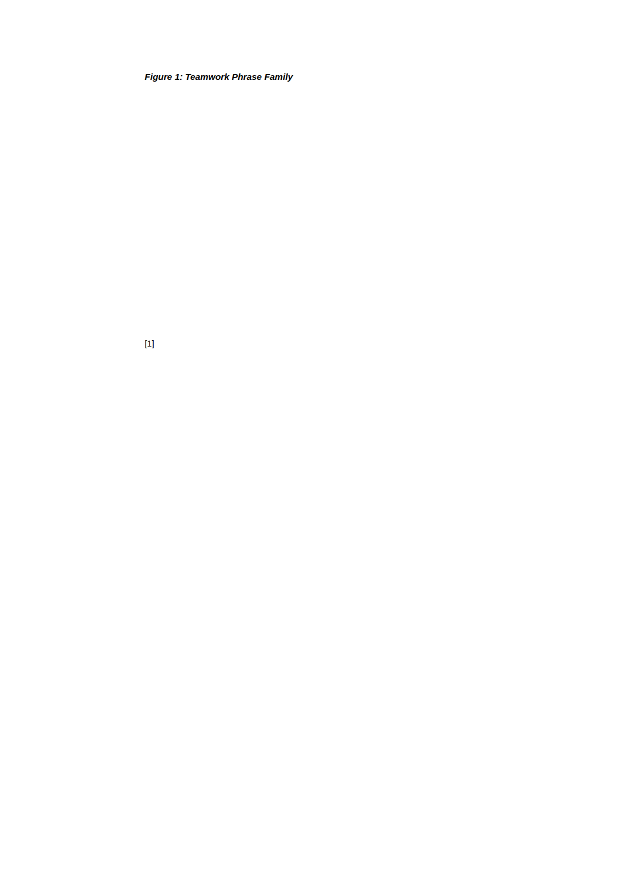Figure 1: Teamwork Phrase Family
[1]